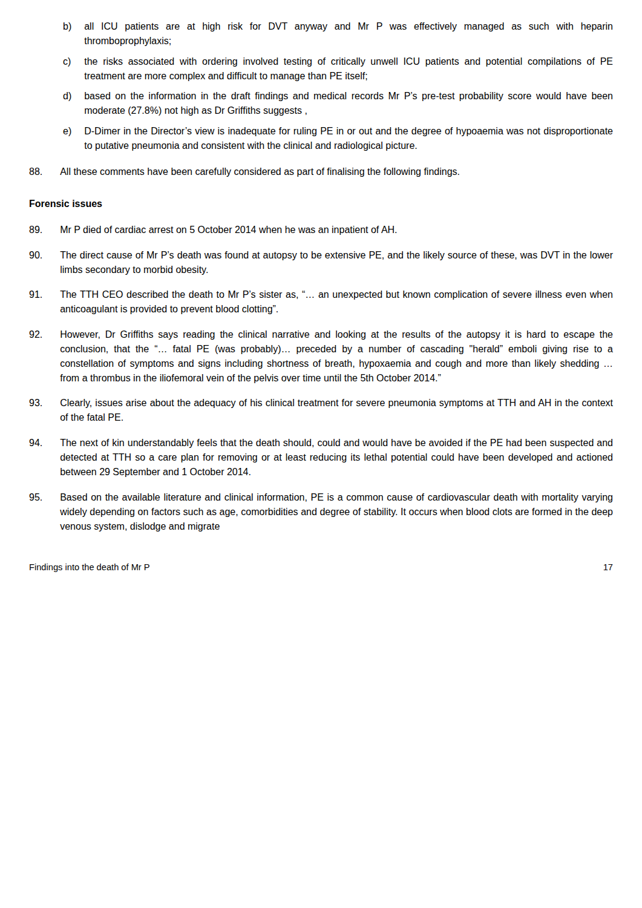b) all ICU patients are at high risk for DVT anyway and Mr P was effectively managed as such with heparin thromboprophylaxis;
c) the risks associated with ordering involved testing of critically unwell ICU patients and potential compilations of PE treatment are more complex and difficult to manage than PE itself;
d) based on the information in the draft findings and medical records Mr P’s pre-test probability score would have been moderate (27.8%) not high as Dr Griffiths suggests ,
e) D-Dimer in the Director’s view is inadequate for ruling PE in or out and the degree of hypoaemia was not disproportionate to putative pneumonia and consistent with the clinical and radiological picture.
88. All these comments have been carefully considered as part of finalising the following findings.
Forensic issues
89. Mr P died of cardiac arrest on 5 October 2014 when he was an inpatient of AH.
90. The direct cause of Mr P’s death was found at autopsy to be extensive PE, and the likely source of these, was DVT in the lower limbs secondary to morbid obesity.
91. The TTH CEO described the death to Mr P’s sister as, “… an unexpected but known complication of severe illness even when anticoagulant is provided to prevent blood clotting”.
92. However, Dr Griffiths says reading the clinical narrative and looking at the results of the autopsy it is hard to escape the conclusion, that the “… fatal PE (was probably)… preceded by a number of cascading "herald” emboli giving rise to a constellation of symptoms and signs including shortness of breath, hypoxaemia and cough and more than likely shedding … from a thrombus in the iliofemoral vein of the pelvis over time until the 5th October 2014.”
93. Clearly, issues arise about the adequacy of his clinical treatment for severe pneumonia symptoms at TTH and AH in the context of the fatal PE.
94. The next of kin understandably feels that the death should, could and would have be avoided if the PE had been suspected and detected at TTH so a care plan for removing or at least reducing its lethal potential could have been developed and actioned between 29 September and 1 October 2014.
95. Based on the available literature and clinical information, PE is a common cause of cardiovascular death with mortality varying widely depending on factors such as age, comorbidities and degree of stability. It occurs when blood clots are formed in the deep venous system, dislodge and migrate
Findings into the death of Mr P
17